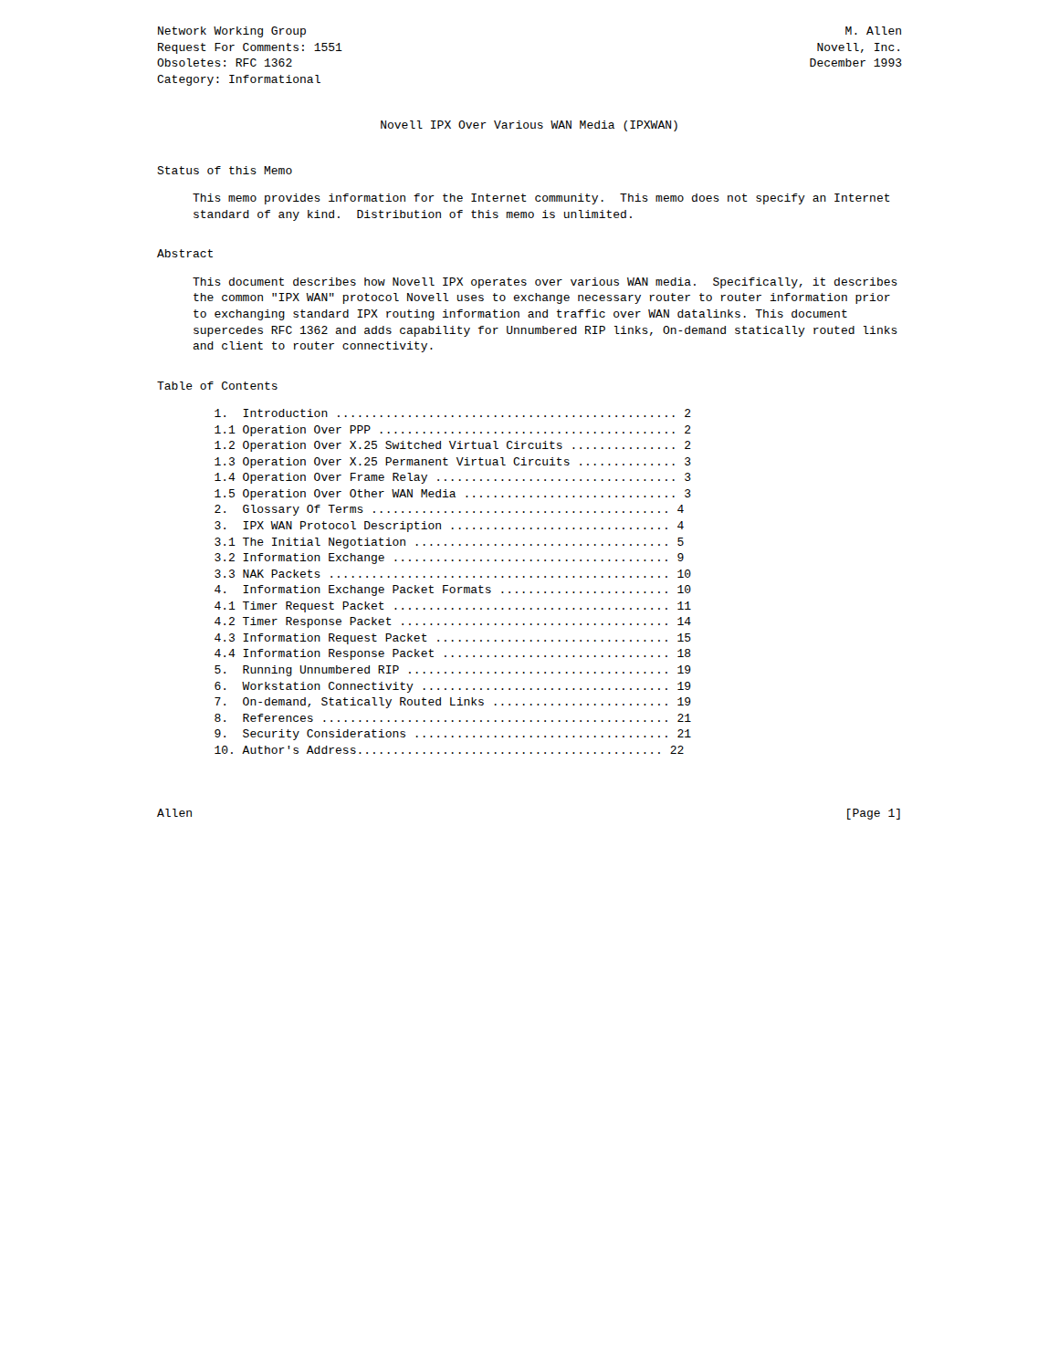Network Working Group M. Allen
Request For Comments: 1551 Novell, Inc.
Obsoletes: RFC 1362 December 1993
Category: Informational
Novell IPX Over Various WAN Media (IPXWAN)
Status of this Memo
This memo provides information for the Internet community. This memo does not specify an Internet standard of any kind. Distribution of this memo is unlimited.
Abstract
This document describes how Novell IPX operates over various WAN media. Specifically, it describes the common "IPX WAN" protocol Novell uses to exchange necessary router to router information prior to exchanging standard IPX routing information and traffic over WAN datalinks. This document supercedes RFC 1362 and adds capability for Unnumbered RIP links, On-demand statically routed links and client to router connectivity.
Table of Contents
   1.  Introduction ................................................ 2
   1.1 Operation Over PPP .......................................... 2
   1.2 Operation Over X.25 Switched Virtual Circuits ............... 2
   1.3 Operation Over X.25 Permanent Virtual Circuits .............. 3
   1.4 Operation Over Frame Relay .................................. 3
   1.5 Operation Over Other WAN Media .............................. 3
   2.  Glossary Of Terms .......................................... 4
   3.  IPX WAN Protocol Description ............................... 4
   3.1 The Initial Negotiation .................................... 5
   3.2 Information Exchange ....................................... 9
   3.3 NAK Packets ................................................ 10
   4.  Information Exchange Packet Formats ........................ 10
   4.1 Timer Request Packet ....................................... 11
   4.2 Timer Response Packet ...................................... 14
   4.3 Information Request Packet ................................. 15
   4.4 Information Response Packet ................................ 18
   5.  Running Unnumbered RIP ..................................... 19
   6.  Workstation Connectivity ................................... 19
   7.  On-demand, Statically Routed Links ......................... 19
   8.  References ................................................. 21
   9.  Security Considerations .................................... 21
   10. Author's Address........................................... 22
Allen [Page 1]